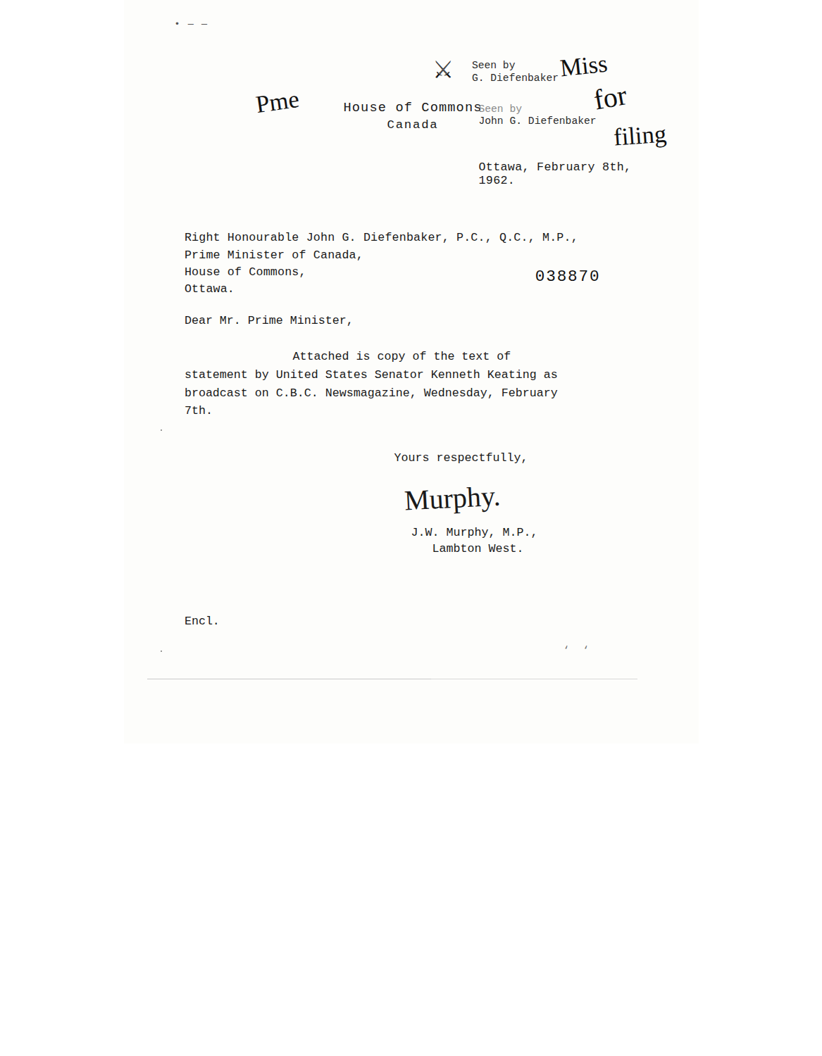• — —
⚔
Seen by
G. Diefenbaker
Seen by
John G. Diefenbaker
House of Commons
Canada
Pme
Miss
for
filing
Ottawa, February 8th, 1962.
Right Honourable John G. Diefenbaker, P.C., Q.C., M.P.,
Prime Minister of Canada,
House of Commons,
Ottawa.
038870
Dear Mr. Prime Minister,
Attached is copy of the text of statement by United States Senator Kenneth Keating as broadcast on C.B.C. Newsmagazine, Wednesday, February 7th.
Yours respectfully,
Murphy.
J.W. Murphy, M.P.,
Lambton West.
Encl.
‘ ‘